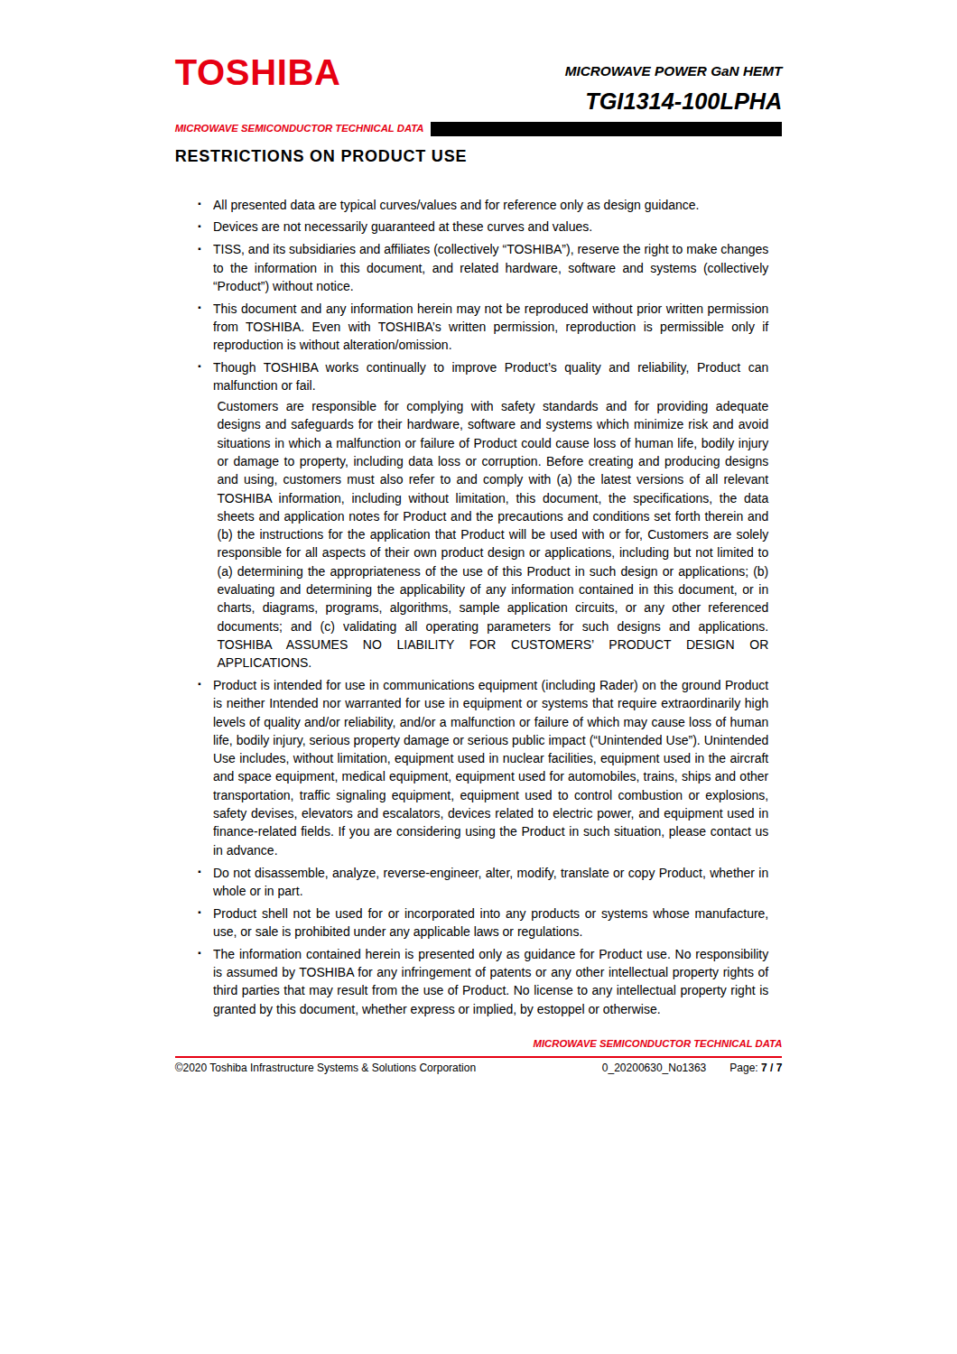TOSHIBA
MICROWAVE POWER GaN HEMT
TGI1314-100LPHA
MICROWAVE SEMICONDUCTOR TECHNICAL DATA
RESTRICTIONS ON PRODUCT USE
All presented data are typical curves/values and for reference only as design guidance.
Devices are not necessarily guaranteed at these curves and values.
TISS, and its subsidiaries and affiliates (collectively “TOSHIBA”), reserve the right to make changes to the information in this document, and related hardware, software and systems (collectively “Product”) without notice.
This document and any information herein may not be reproduced without prior written permission from TOSHIBA. Even with TOSHIBA’s written permission, reproduction is permissible only if reproduction is without alteration/omission.
Though TOSHIBA works continually to improve Product’s quality and reliability, Product can malfunction or fail.
Customers are responsible for complying with safety standards and for providing adequate designs and safeguards for their hardware, software and systems which minimize risk and avoid situations in which a malfunction or failure of Product could cause loss of human life, bodily injury or damage to property, including data loss or corruption. Before creating and producing designs and using, customers must also refer to and comply with (a) the latest versions of all relevant TOSHIBA information, including without limitation, this document, the specifications, the data sheets and application notes for Product and the precautions and conditions set forth therein and (b) the instructions for the application that Product will be used with or for, Customers are solely responsible for all aspects of their own product design or applications, including but not limited to (a) determining the appropriateness of the use of this Product in such design or applications; (b) evaluating and determining the applicability of any information contained in this document, or in charts, diagrams, programs, algorithms, sample application circuits, or any other referenced documents; and (c) validating all operating parameters for such designs and applications. TOSHIBA ASSUMES NO LIABILITY FOR CUSTOMERS’ PRODUCT DESIGN OR APPLICATIONS.
Product is intended for use in communications equipment (including Rader) on the ground Product is neither Intended nor warranted for use in equipment or systems that require extraordinarily high levels of quality and/or reliability, and/or a malfunction or failure of which may cause loss of human life, bodily injury, serious property damage or serious public impact (“Unintended Use”). Unintended Use includes, without limitation, equipment used in nuclear facilities, equipment used in the aircraft and space equipment, medical equipment, equipment used for automobiles, trains, ships and other transportation, traffic signaling equipment, equipment used to control combustion or explosions, safety devises, elevators and escalators, devices related to electric power, and equipment used in finance-related fields. If you are considering using the Product in such situation, please contact us in advance.
Do not disassemble, analyze, reverse-engineer, alter, modify, translate or copy Product, whether in whole or in part.
Product shell not be used for or incorporated into any products or systems whose manufacture, use, or sale is prohibited under any applicable laws or regulations.
The information contained herein is presented only as guidance for Product use. No responsibility is assumed by TOSHIBA for any infringement of patents or any other intellectual property rights of third parties that may result from the use of Product. No license to any intellectual property right is granted by this document, whether express or implied, by estoppel or otherwise.
MICROWAVE SEMICONDUCTOR TECHNICAL DATA
©2020 Toshiba Infrastructure Systems & Solutions Corporation
0_20200630_No1363 Page: 7 / 7